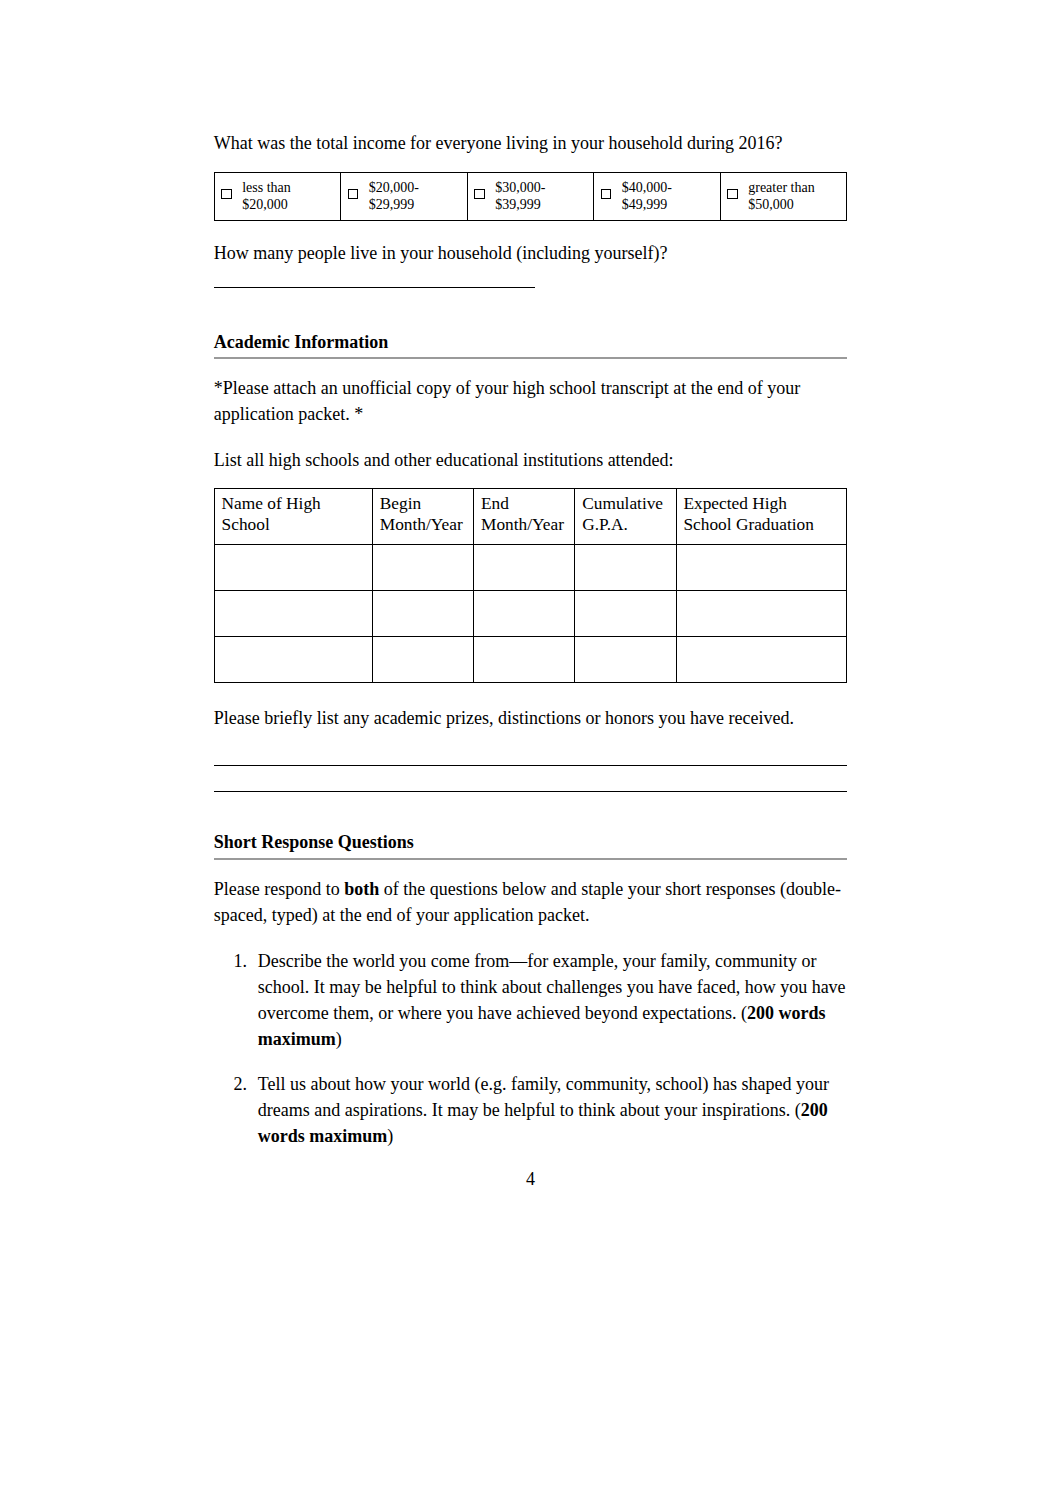What was the total income for everyone living in your household during 2016?
| less than $20,000 | $20,000- $29,999 | $30,000- $39,999 | $40,000- $49,999 | greater than $50,000 |
How many people live in your household (including yourself)?
Academic Information
*Please attach an unofficial copy of your high school transcript at the end of your application packet. *
List all high schools and other educational institutions attended:
| Name of High School | Begin Month/Year | End Month/Year | Cumulative G.P.A. | Expected High School Graduation |
| --- | --- | --- | --- | --- |
Please briefly list any academic prizes, distinctions or honors you have received.
Short Response Questions
Please respond to both of the questions below and staple your short responses (double-spaced, typed) at the end of your application packet.
Describe the world you come from—for example, your family, community or school. It may be helpful to think about challenges you have faced, how you have overcome them, or where you have achieved beyond expectations. (200 words maximum)
Tell us about how your world (e.g. family, community, school) has shaped your dreams and aspirations. It may be helpful to think about your inspirations. (200 words maximum)
4